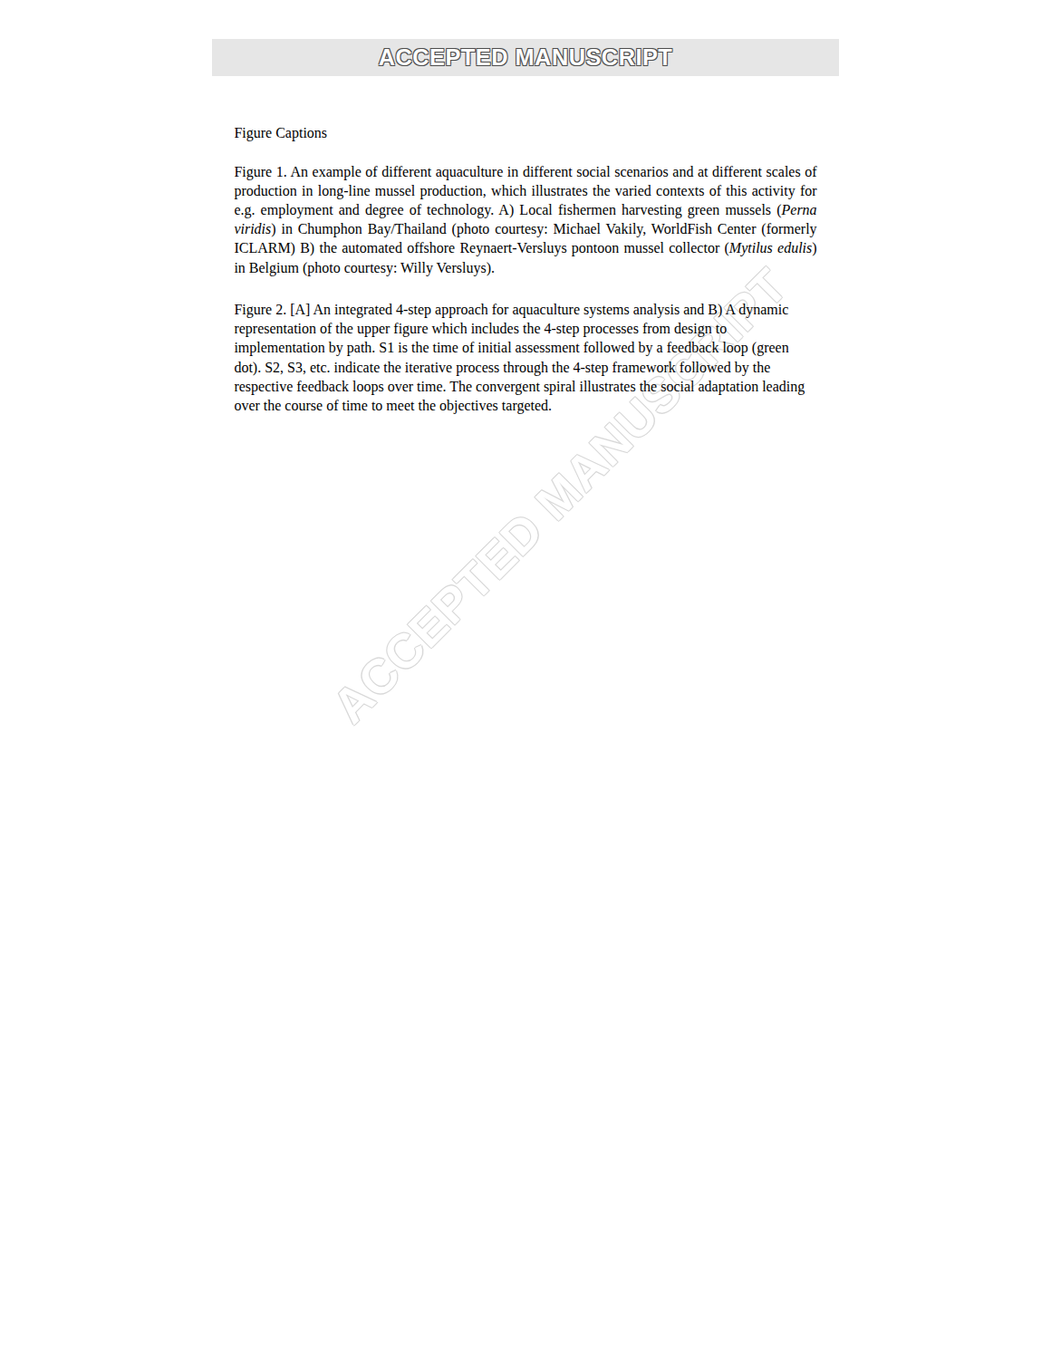ACCEPTED MANUSCRIPT
ACCEPTED MANUSCRIPT
Figure Captions
Figure 1. An example of different aquaculture in different social scenarios and at different scales of production in long-line mussel production, which illustrates the varied contexts of this activity for e.g. employment and degree of technology. A) Local fishermen harvesting green mussels (Perna viridis) in Chumphon Bay/Thailand (photo courtesy: Michael Vakily, WorldFish Center (formerly ICLARM) B) the automated offshore Reynaert-Versluys pontoon mussel collector (Mytilus edulis) in Belgium (photo courtesy: Willy Versluys).
Figure 2. [A] An integrated 4-step approach for aquaculture systems analysis and B) A dynamic representation of the upper figure which includes the 4-step processes from design to implementation by path. S1 is the time of initial assessment followed by a feedback loop (green dot). S2, S3, etc. indicate the iterative process through the 4-step framework followed by the respective feedback loops over time. The convergent spiral illustrates the social adaptation leading over the course of time to meet the objectives targeted.